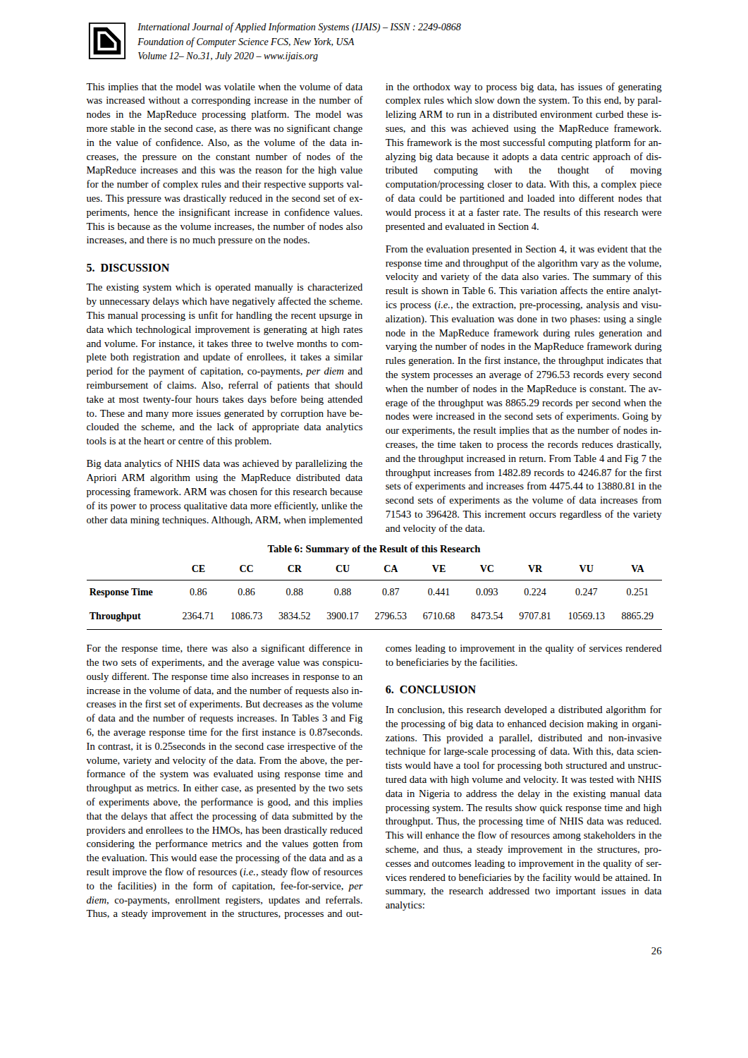International Journal of Applied Information Systems (IJAIS) – ISSN : 2249-0868
Foundation of Computer Science FCS, New York, USA
Volume 12– No.31, July 2020 – www.ijais.org
This implies that the model was volatile when the volume of data was increased without a corresponding increase in the number of nodes in the MapReduce processing platform. The model was more stable in the second case, as there was no significant change in the value of confidence. Also, as the volume of the data increases, the pressure on the constant number of nodes of the MapReduce increases and this was the reason for the high value for the number of complex rules and their respective supports values. This pressure was drastically reduced in the second set of experiments, hence the insignificant increase in confidence values. This is because as the volume increases, the number of nodes also increases, and there is no much pressure on the nodes.
5. DISCUSSION
The existing system which is operated manually is characterized by unnecessary delays which have negatively affected the scheme. This manual processing is unfit for handling the recent upsurge in data which technological improvement is generating at high rates and volume. For instance, it takes three to twelve months to complete both registration and update of enrollees, it takes a similar period for the payment of capitation, co-payments, per diem and reimbursement of claims. Also, referral of patients that should take at most twenty-four hours takes days before being attended to. These and many more issues generated by corruption have beclouded the scheme, and the lack of appropriate data analytics tools is at the heart or centre of this problem.
Big data analytics of NHIS data was achieved by parallelizing the Apriori ARM algorithm using the MapReduce distributed data processing framework. ARM was chosen for this research because of its power to process qualitative data more efficiently, unlike the other data mining techniques. Although, ARM, when implemented in the orthodox way to process big data, has issues of generating complex rules which slow down the system. To this end, by parallelizing ARM to run in a distributed environment curbed these issues, and this was achieved using the MapReduce framework. This framework is the most successful computing platform for analyzing big data because it adopts a data centric approach of distributed computing with the thought of moving computation/processing closer to data. With this, a complex piece of data could be partitioned and loaded into different nodes that would process it at a faster rate. The results of this research were presented and evaluated in Section 4.
From the evaluation presented in Section 4, it was evident that the response time and throughput of the algorithm vary as the volume, velocity and variety of the data also varies. The summary of this result is shown in Table 6. This variation affects the entire analytics process (i.e., the extraction, pre-processing, analysis and visualization). This evaluation was done in two phases: using a single node in the MapReduce framework during rules generation and varying the number of nodes in the MapReduce framework during rules generation. In the first instance, the throughput indicates that the system processes an average of 2796.53 records every second when the number of nodes in the MapReduce is constant. The average of the throughput was 8865.29 records per second when the nodes were increased in the second sets of experiments. Going by our experiments, the result implies that as the number of nodes increases, the time taken to process the records reduces drastically, and the throughput increased in return. From Table 4 and Fig 7 the throughput increases from 1482.89 records to 4246.87 for the first sets of experiments and increases from 4475.44 to 13880.81 in the second sets of experiments as the volume of data increases from 71543 to 396428. This increment occurs regardless of the variety and velocity of the data.
Table 6: Summary of the Result of this Research
| | CE | CC | CR | CU | CA | VE | VC | VR | VU | VA |
| --- | --- | --- | --- | --- | --- | --- | --- | --- | --- | --- |
| Response Time | 0.86 | 0.86 | 0.88 | 0.88 | 0.87 | 0.441 | 0.093 | 0.224 | 0.247 | 0.251 |
| Throughput | 2364.71 | 1086.73 | 3834.52 | 3900.17 | 2796.53 | 6710.68 | 8473.54 | 9707.81 | 10569.13 | 8865.29 |
For the response time, there was also a significant difference in the two sets of experiments, and the average value was conspicuously different. The response time also increases in response to an increase in the volume of data, and the number of requests also increases in the first set of experiments. But decreases as the volume of data and the number of requests increases. In Tables 3 and Fig 6, the average response time for the first instance is 0.87seconds. In contrast, it is 0.25seconds in the second case irrespective of the volume, variety and velocity of the data. From the above, the performance of the system was evaluated using response time and throughput as metrics. In either case, as presented by the two sets of experiments above, the performance is good, and this implies that the delays that affect the processing of data submitted by the providers and enrollees to the HMOs, has been drastically reduced considering the performance metrics and the values gotten from the evaluation. This would ease the processing of the data and as a result improve the flow of resources (i.e., steady flow of resources to the facilities) in the form of capitation, fee-for-service, per diem, co-payments, enrollment registers, updates and referrals. Thus, a steady improvement in the structures, processes and outcomes leading to improvement in the quality of services rendered to beneficiaries by the facilities.
6. CONCLUSION
In conclusion, this research developed a distributed algorithm for the processing of big data to enhanced decision making in organizations. This provided a parallel, distributed and non-invasive technique for large-scale processing of data. With this, data scientists would have a tool for processing both structured and unstructured data with high volume and velocity. It was tested with NHIS data in Nigeria to address the delay in the existing manual data processing system. The results show quick response time and high throughput. Thus, the processing time of NHIS data was reduced. This will enhance the flow of resources among stakeholders in the scheme, and thus, a steady improvement in the structures, processes and outcomes leading to improvement in the quality of services rendered to beneficiaries by the facility would be attained. In summary, the research addressed two important issues in data analytics:
26